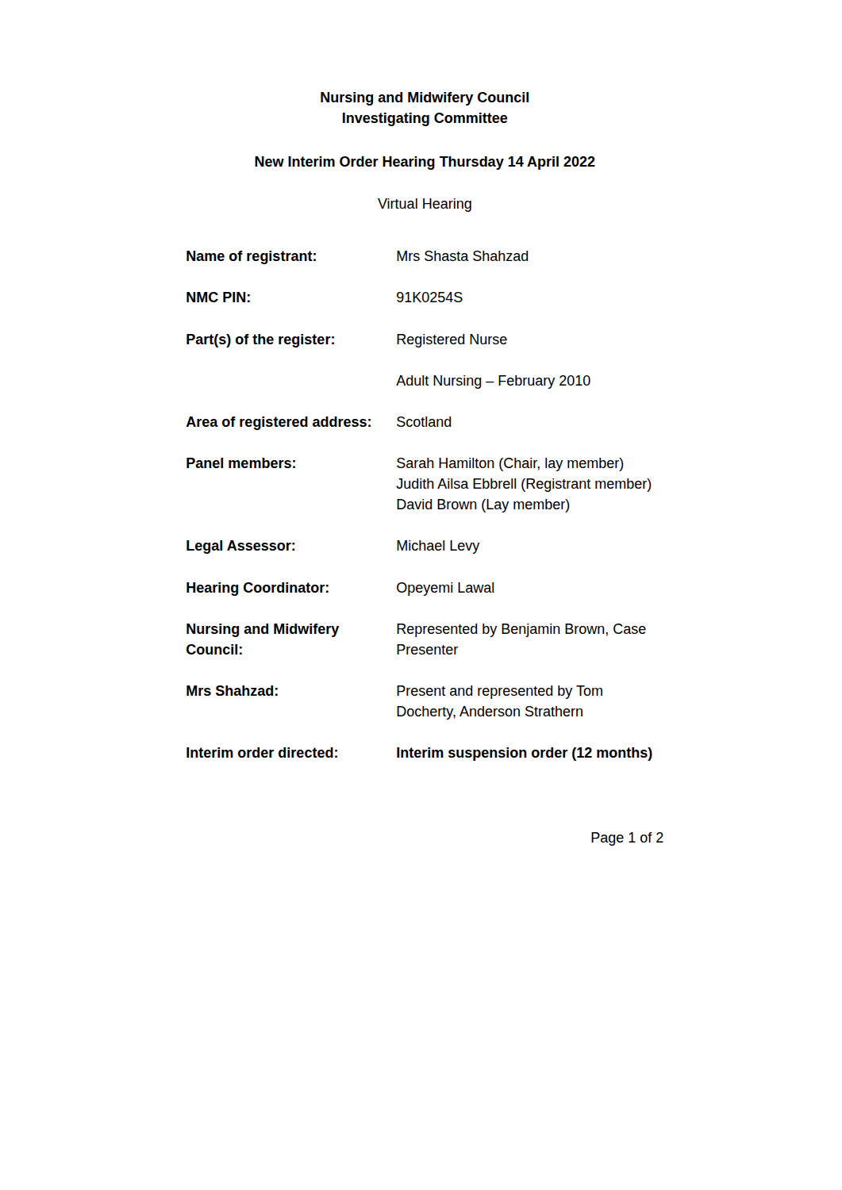Nursing and Midwifery Council Investigating Committee
New Interim Order Hearing Thursday 14 April 2022
Virtual Hearing
| Name of registrant: | Mrs Shasta Shahzad |
| NMC PIN: | 91K0254S |
| Part(s) of the register: | Registered Nurse Adult Nursing – February 2010 |
| Area of registered address: | Scotland |
| Panel members: | Sarah Hamilton (Chair, lay member) Judith Ailsa Ebbrell (Registrant member) David Brown (Lay member) |
| Legal Assessor: | Michael Levy |
| Hearing Coordinator: | Opeyemi Lawal |
| Nursing and Midwifery Council: | Represented by Benjamin Brown, Case Presenter |
| Mrs Shahzad: | Present and represented by Tom Docherty, Anderson Strathern |
| Interim order directed: | Interim suspension order (12 months) |
Page 1 of 2